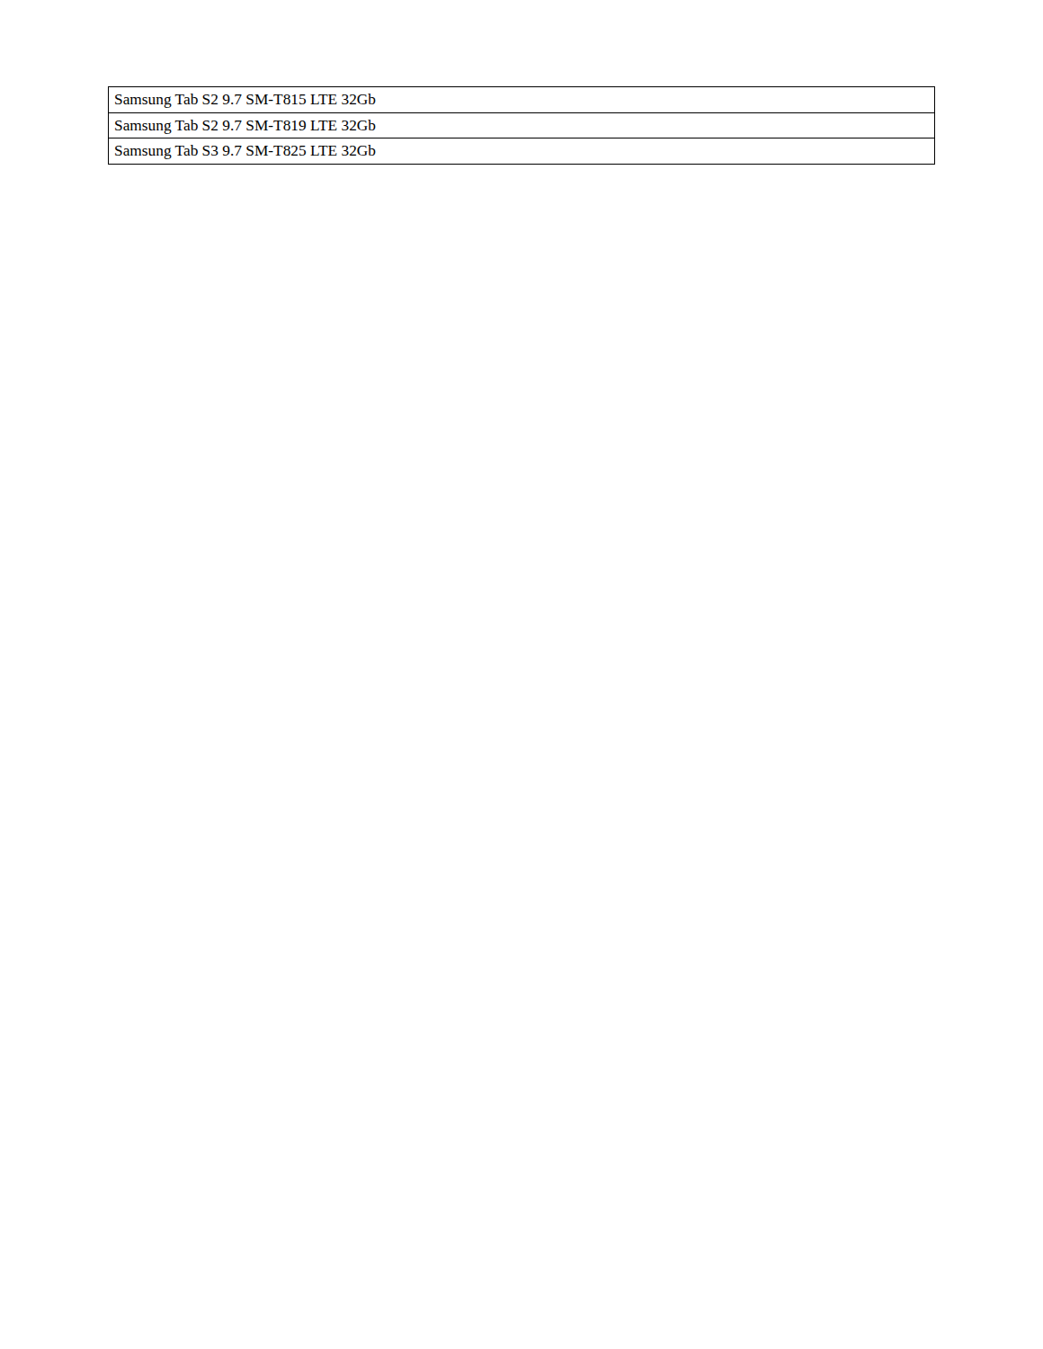| Samsung Tab S2 9.7 SM-T815 LTE 32Gb |
| Samsung Tab S2 9.7 SM-T819 LTE 32Gb |
| Samsung Tab S3 9.7 SM-T825 LTE 32Gb |